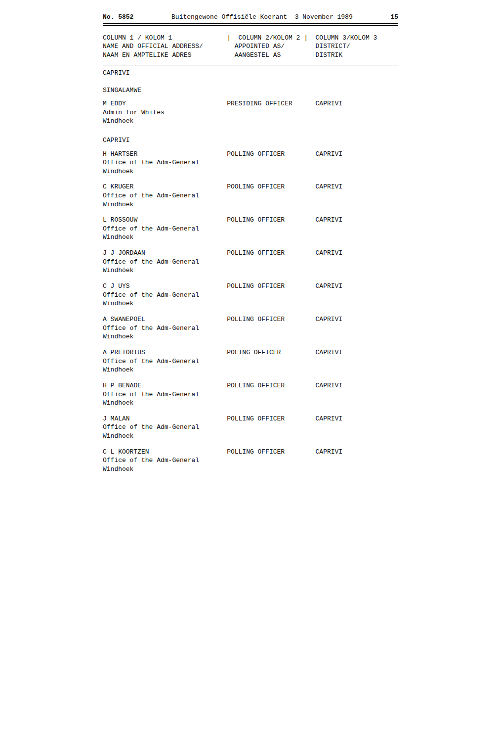No. 5852 Buitengewone Offisiële Koerant 3 November 1989 15
| COLUMN 1 / KOLOM 1 NAME AND OFFICIAL ADDRESS/ NAAM EN AMPTELIKE ADRES | / COLUMN 2/KOLOM 2 / APPOINTED AS/ AANGESTEL AS | COLUMN 3/KOLOM 3 DISTRICT/ DISTRIK |
| --- | --- | --- |
| CAPRIVI | | |
| SINGALAMWE | | |
| M EDDY Admin for Whites Windhoek | PRESIDING OFFICER | CAPRIVI |
| CAPRIVI | | |
| H HARTSER Office of the Adm-General Windhoek | POLLING OFFICER | CAPRIVI |
| C KRUGER Office of the Adm-General Windhoek | POOLING OFFICER | CAPRIVI |
| L ROSSOUW Office of the Adm-General Windhoek | POLLING OFFICER | CAPRIVI |
| J J JORDAAN Office of the Adm-General Windhóek | POLLING OFFICER | CAPRIVI |
| C J UYS Office of the Adm-General Windhoek | POLLING OFFICER | CAPRIVI |
| A SWANEPOEL Office of the Adm-General Windhoek | POLLING OFFICER | CAPRIVI |
| A PRETORIUS Office of the Adm-General Windhoek | POLING OFFICER | CAPRIVI |
| H P BENADE Office of the Adm-General Windhoek | POLLING OFFICER | CAPRIVI |
| J MALAN Office of the Adm-General Windhoek | POLLING OFFICER | CAPRIVI |
| C L KOORTZEN Office of the Adm-General Windhoek | POLLING OFFICER | CAPRIVI |